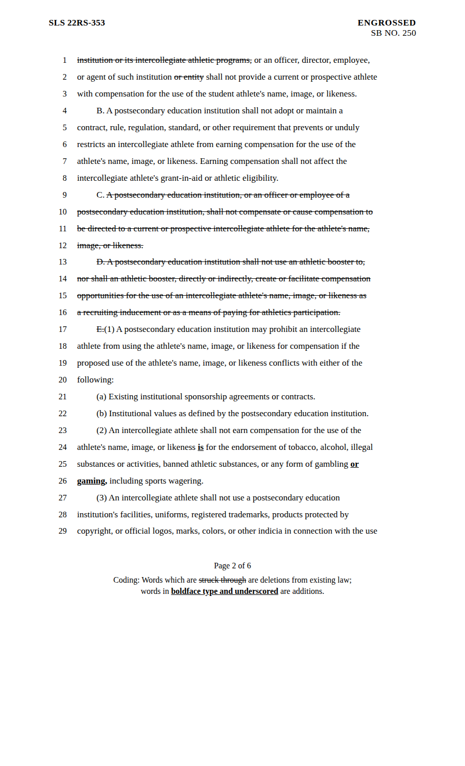SLS 22RS-353
ENGROSSED
SB NO. 250
institution or its intercollegiate athletic programs, or an officer, director, employee,
or agent of such institution or entity shall not provide a current or prospective athlete
with compensation for the use of the student athlete's name, image, or likeness.
B. A postsecondary education institution shall not adopt or maintain a
contract, rule, regulation, standard, or other requirement that prevents or unduly
restricts an intercollegiate athlete from earning compensation for the use of the
athlete's name, image, or likeness. Earning compensation shall not affect the
intercollegiate athlete's grant-in-aid or athletic eligibility.
C. A postsecondary education institution, or an officer or employee of a
postsecondary education institution, shall not compensate or cause compensation to
be directed to a current or prospective intercollegiate athlete for the athlete's name,
image, or likeness.
D. A postsecondary education institution shall not use an athletic booster to,
nor shall an athletic booster, directly or indirectly, create or facilitate compensation
opportunities for the use of an intercollegiate athlete's name, image, or likeness as
a recruiting inducement or as a means of paying for athletics participation.
E.(1) A postsecondary education institution may prohibit an intercollegiate
athlete from using the athlete's name, image, or likeness for compensation if the
proposed use of the athlete's name, image, or likeness conflicts with either of the
following:
(a) Existing institutional sponsorship agreements or contracts.
(b) Institutional values as defined by the postsecondary education institution.
(2) An intercollegiate athlete shall not earn compensation for the use of the
athlete's name, image, or likeness is for the endorsement of tobacco, alcohol, illegal
substances or activities, banned athletic substances, or any form of gambling or
gaming, including sports wagering.
(3) An intercollegiate athlete shall not use a postsecondary education
institution's facilities, uniforms, registered trademarks, products protected by
copyright, or official logos, marks, colors, or other indicia in connection with the use
Page 2 of 6
Coding: Words which are struck through are deletions from existing law;
words in boldface type and underscored are additions.